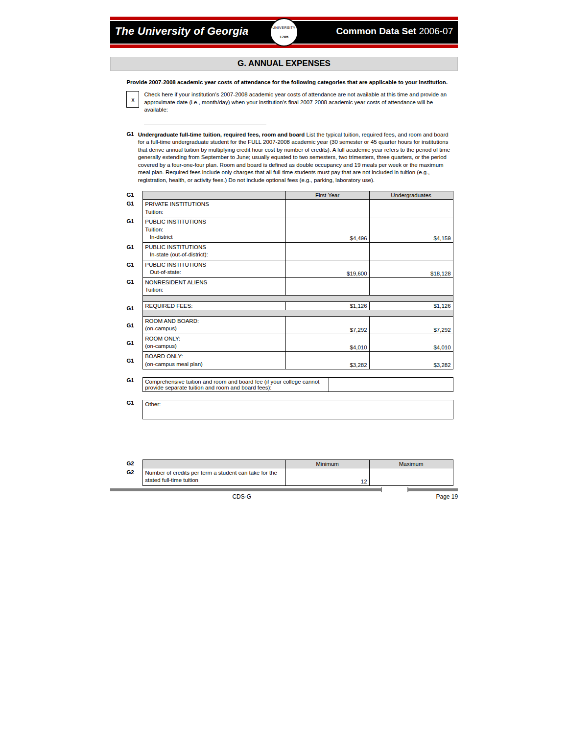The University of Georgia
UNIVERSITY
1785
Common Data Set 2006-07
G. ANNUAL EXPENSES
Provide 2007-2008 academic year costs of attendance for the following categories that are applicable to your institution.
x
Check here if your institution's 2007-2008 academic year costs of attendance are not available at this time and provide an approximate date (i.e., month/day) when your institution's final 2007-2008 academic year costs of attendance will be available:
G1
Undergraduate full-time tuition, required fees, room and board List the typical tuition, required fees, and room and board for a full-time undergraduate student for the FULL 2007-2008 academic year (30 semester or 45 quarter hours for institutions that derive annual tuition by multiplying credit hour cost by number of credits). A full academic year refers to the period of time generally extending from September to June; usually equated to two semesters, two trimesters, three quarters, or the period covered by a four-one-four plan. Room and board is defined as double occupancy and 19 meals per week or the maximum meal plan. Required fees include only charges that all full-time students must pay that are not included in tuition (e.g., registration, health, or activity fees.) Do not include optional fees (e.g., parking, laboratory use).
G1
G1
G1
G1
G1
G1
G1
G1
G1
G1
| | First-Year | Undergraduates |
| PRIVATE INSTITUTIONS Tuition: | | |
| PUBLIC INSTITUTIONS Tuition: In-district | $4,496 | $4,159 |
| PUBLIC INSTITUTIONS In-state (out-of-district): | | |
| PUBLIC INSTITUTIONS Out-of-state: | $19,600 | $18,128 |
| NONRESIDENT ALIENS Tuition: | | |
| REQUIRED FEES: | $1,126 | $1,126 |
| ROOM AND BOARD: (on-campus) | $7,292 | $7,292 |
| ROOM ONLY: (on-campus) | $4,010 | $4,010 |
| BOARD ONLY: (on-campus meal plan) | $3,282 | $3,282 |
G1
| Comprehensive tuition and room and board fee (if your college cannot provide separate tuition and room and board fees): | |
G1
Other:
G2
G2
| | Minimum | Maximum |
| Number of credits per term a student can take for the stated full-time tuition | 12 | |
CDS-G
Page 19